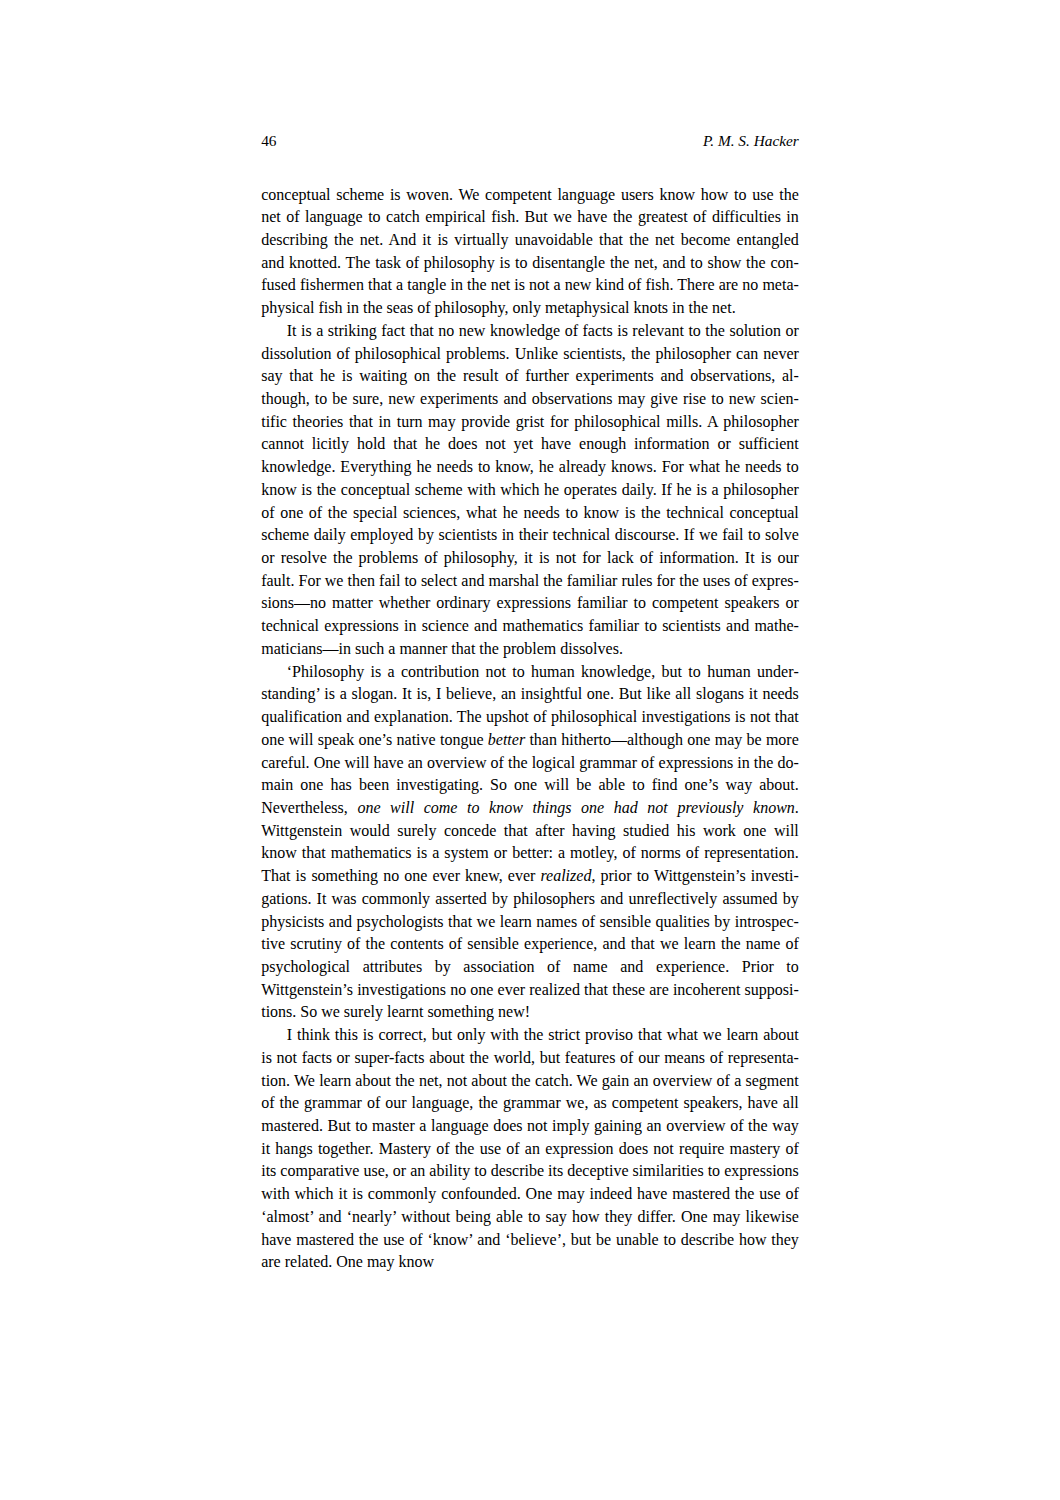46 P. M. S. Hacker
conceptual scheme is woven. We competent language users know how to use the net of language to catch empirical fish. But we have the greatest of difficulties in describing the net. And it is virtually unavoidable that the net become entangled and knotted. The task of philosophy is to disentangle the net, and to show the confused fishermen that a tangle in the net is not a new kind of fish. There are no metaphysical fish in the seas of philosophy, only metaphysical knots in the net.
It is a striking fact that no new knowledge of facts is relevant to the solution or dissolution of philosophical problems. Unlike scientists, the philosopher can never say that he is waiting on the result of further experiments and observations, although, to be sure, new experiments and observations may give rise to new scientific theories that in turn may provide grist for philosophical mills. A philosopher cannot licitly hold that he does not yet have enough information or sufficient knowledge. Everything he needs to know, he already knows. For what he needs to know is the conceptual scheme with which he operates daily. If he is a philosopher of one of the special sciences, what he needs to know is the technical conceptual scheme daily employed by scientists in their technical discourse. If we fail to solve or resolve the problems of philosophy, it is not for lack of information. It is our fault. For we then fail to select and marshal the familiar rules for the uses of expressions—no matter whether ordinary expressions familiar to competent speakers or technical expressions in science and mathematics familiar to scientists and mathematicians—in such a manner that the problem dissolves.
‘Philosophy is a contribution not to human knowledge, but to human understanding’ is a slogan. It is, I believe, an insightful one. But like all slogans it needs qualification and explanation. The upshot of philosophical investigations is not that one will speak one’s native tongue better than hitherto—although one may be more careful. One will have an overview of the logical grammar of expressions in the domain one has been investigating. So one will be able to find one’s way about. Nevertheless, one will come to know things one had not previously known. Wittgenstein would surely concede that after having studied his work one will know that mathematics is a system or better: a motley, of norms of representation. That is something no one ever knew, ever realized, prior to Wittgenstein’s investigations. It was commonly asserted by philosophers and unreflectively assumed by physicists and psychologists that we learn names of sensible qualities by introspective scrutiny of the contents of sensible experience, and that we learn the name of psychological attributes by association of name and experience. Prior to Wittgenstein’s investigations no one ever realized that these are incoherent suppositions. So we surely learnt something new!
I think this is correct, but only with the strict proviso that what we learn about is not facts or super-facts about the world, but features of our means of representation. We learn about the net, not about the catch. We gain an overview of a segment of the grammar of our language, the grammar we, as competent speakers, have all mastered. But to master a language does not imply gaining an overview of the way it hangs together. Mastery of the use of an expression does not require mastery of its comparative use, or an ability to describe its deceptive similarities to expressions with which it is commonly confounded. One may indeed have mastered the use of ‘almost’ and ‘nearly’ without being able to say how they differ. One may likewise have mastered the use of ‘know’ and ‘believe’, but be unable to describe how they are related. One may know